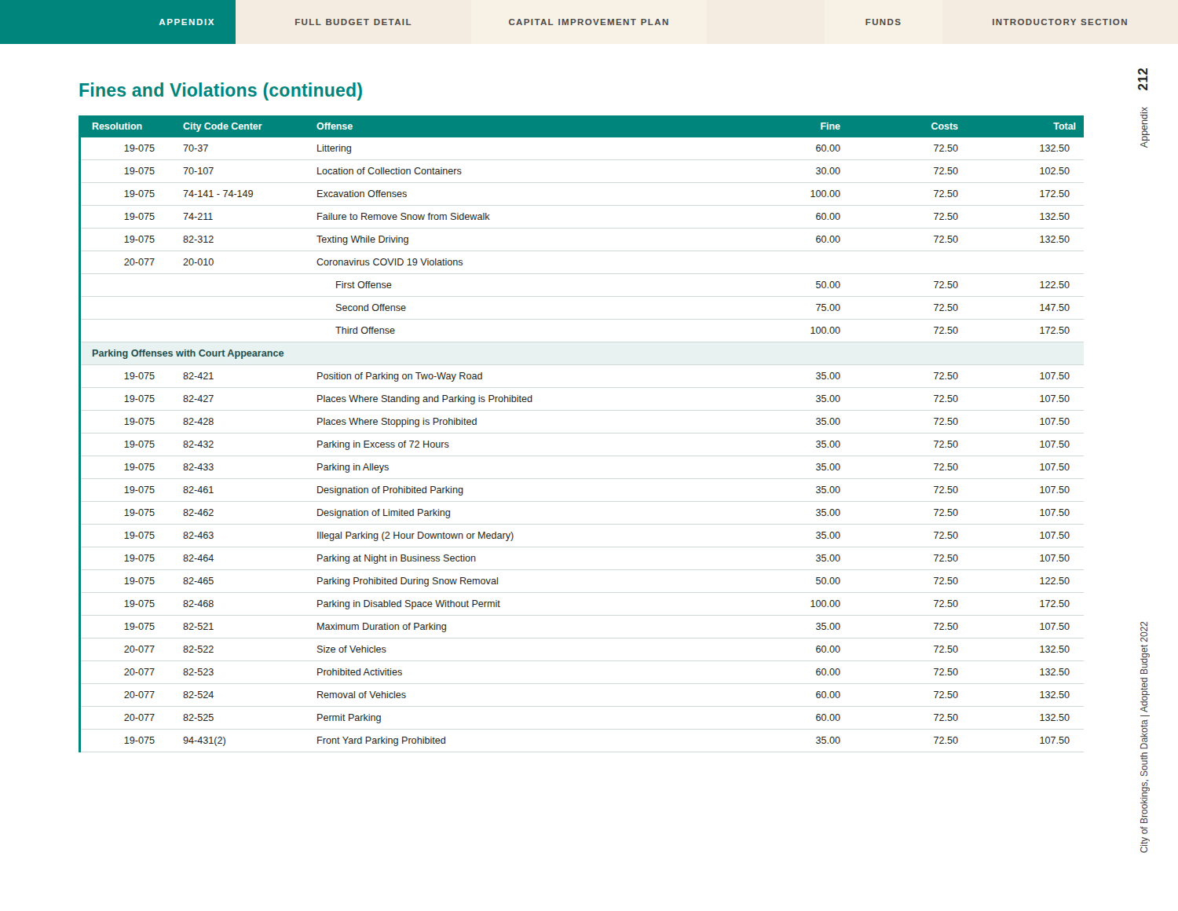Appendix
Full Budget Detail
Capital Improvement Plan
Funds
Introductory Section
212
Appendix
City of Brookings, South Dakota | Adopted Budget 2022
Fines and Violations (continued)
| Resolution | City Code Center | Offense | Fine | Costs | Total |
| --- | --- | --- | --- | --- | --- |
| 19-075 | 70-37 | Littering | 60.00 | 72.50 | 132.50 |
| 19-075 | 70-107 | Location of Collection Containers | 30.00 | 72.50 | 102.50 |
| 19-075 | 74-141 - 74-149 | Excavation Offenses | 100.00 | 72.50 | 172.50 |
| 19-075 | 74-211 | Failure to Remove Snow from Sidewalk | 60.00 | 72.50 | 132.50 |
| 19-075 | 82-312 | Texting While Driving | 60.00 | 72.50 | 132.50 |
| 20-077 | 20-010 | Coronavirus COVID 19 Violations | | | |
| | | First Offense | 50.00 | 72.50 | 122.50 |
| | | Second Offense | 75.00 | 72.50 | 147.50 |
| | | Third Offense | 100.00 | 72.50 | 172.50 |
| Parking Offenses with Court Appearance |
| 19-075 | 82-421 | Position of Parking on Two-Way Road | 35.00 | 72.50 | 107.50 |
| 19-075 | 82-427 | Places Where Standing and Parking is Prohibited | 35.00 | 72.50 | 107.50 |
| 19-075 | 82-428 | Places Where Stopping is Prohibited | 35.00 | 72.50 | 107.50 |
| 19-075 | 82-432 | Parking in Excess of 72 Hours | 35.00 | 72.50 | 107.50 |
| 19-075 | 82-433 | Parking in Alleys | 35.00 | 72.50 | 107.50 |
| 19-075 | 82-461 | Designation of Prohibited Parking | 35.00 | 72.50 | 107.50 |
| 19-075 | 82-462 | Designation of Limited Parking | 35.00 | 72.50 | 107.50 |
| 19-075 | 82-463 | Illegal Parking (2 Hour Downtown or Medary) | 35.00 | 72.50 | 107.50 |
| 19-075 | 82-464 | Parking at Night in Business Section | 35.00 | 72.50 | 107.50 |
| 19-075 | 82-465 | Parking Prohibited During Snow Removal | 50.00 | 72.50 | 122.50 |
| 19-075 | 82-468 | Parking in Disabled Space Without Permit | 100.00 | 72.50 | 172.50 |
| 19-075 | 82-521 | Maximum Duration of Parking | 35.00 | 72.50 | 107.50 |
| 20-077 | 82-522 | Size of Vehicles | 60.00 | 72.50 | 132.50 |
| 20-077 | 82-523 | Prohibited Activities | 60.00 | 72.50 | 132.50 |
| 20-077 | 82-524 | Removal of Vehicles | 60.00 | 72.50 | 132.50 |
| 20-077 | 82-525 | Permit Parking | 60.00 | 72.50 | 132.50 |
| 19-075 | 94-431(2) | Front Yard Parking Prohibited | 35.00 | 72.50 | 107.50 |